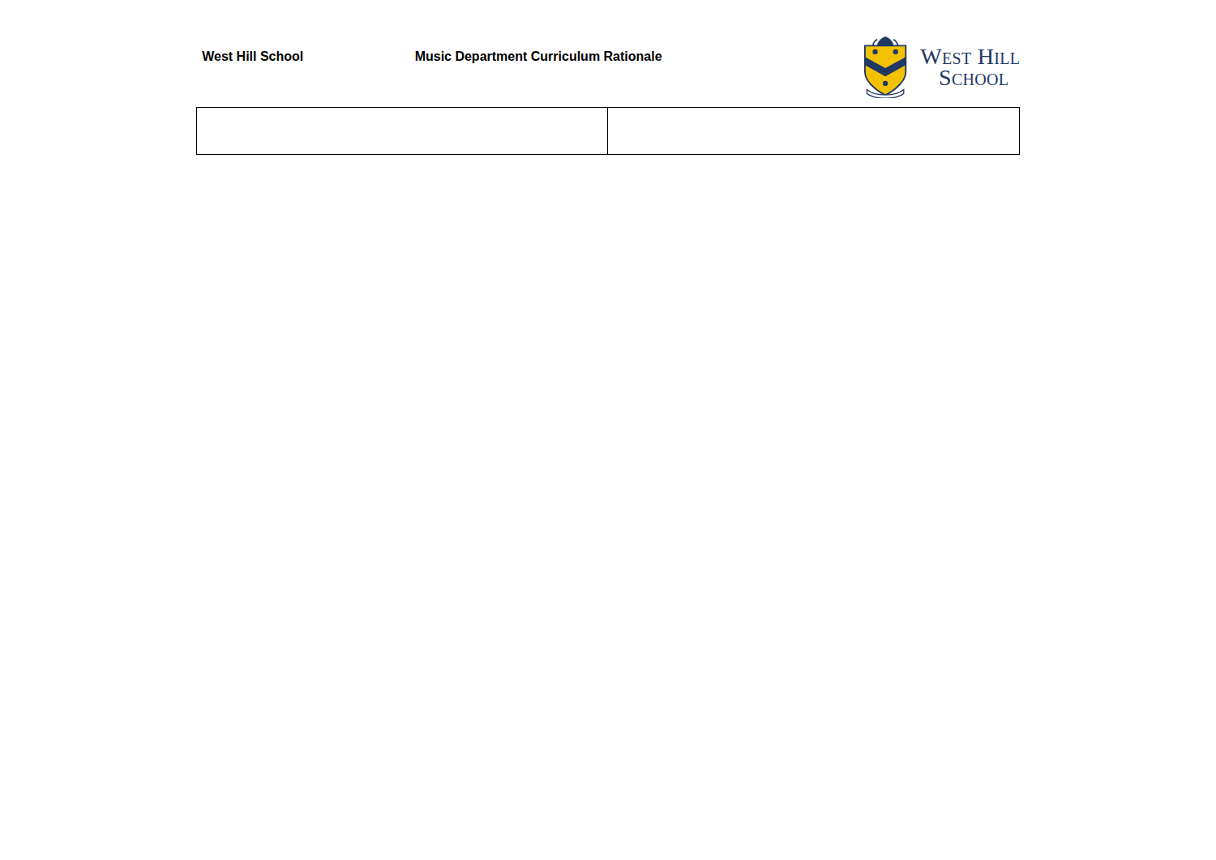West Hill School Music Department Curriculum Rationale
West Hill School